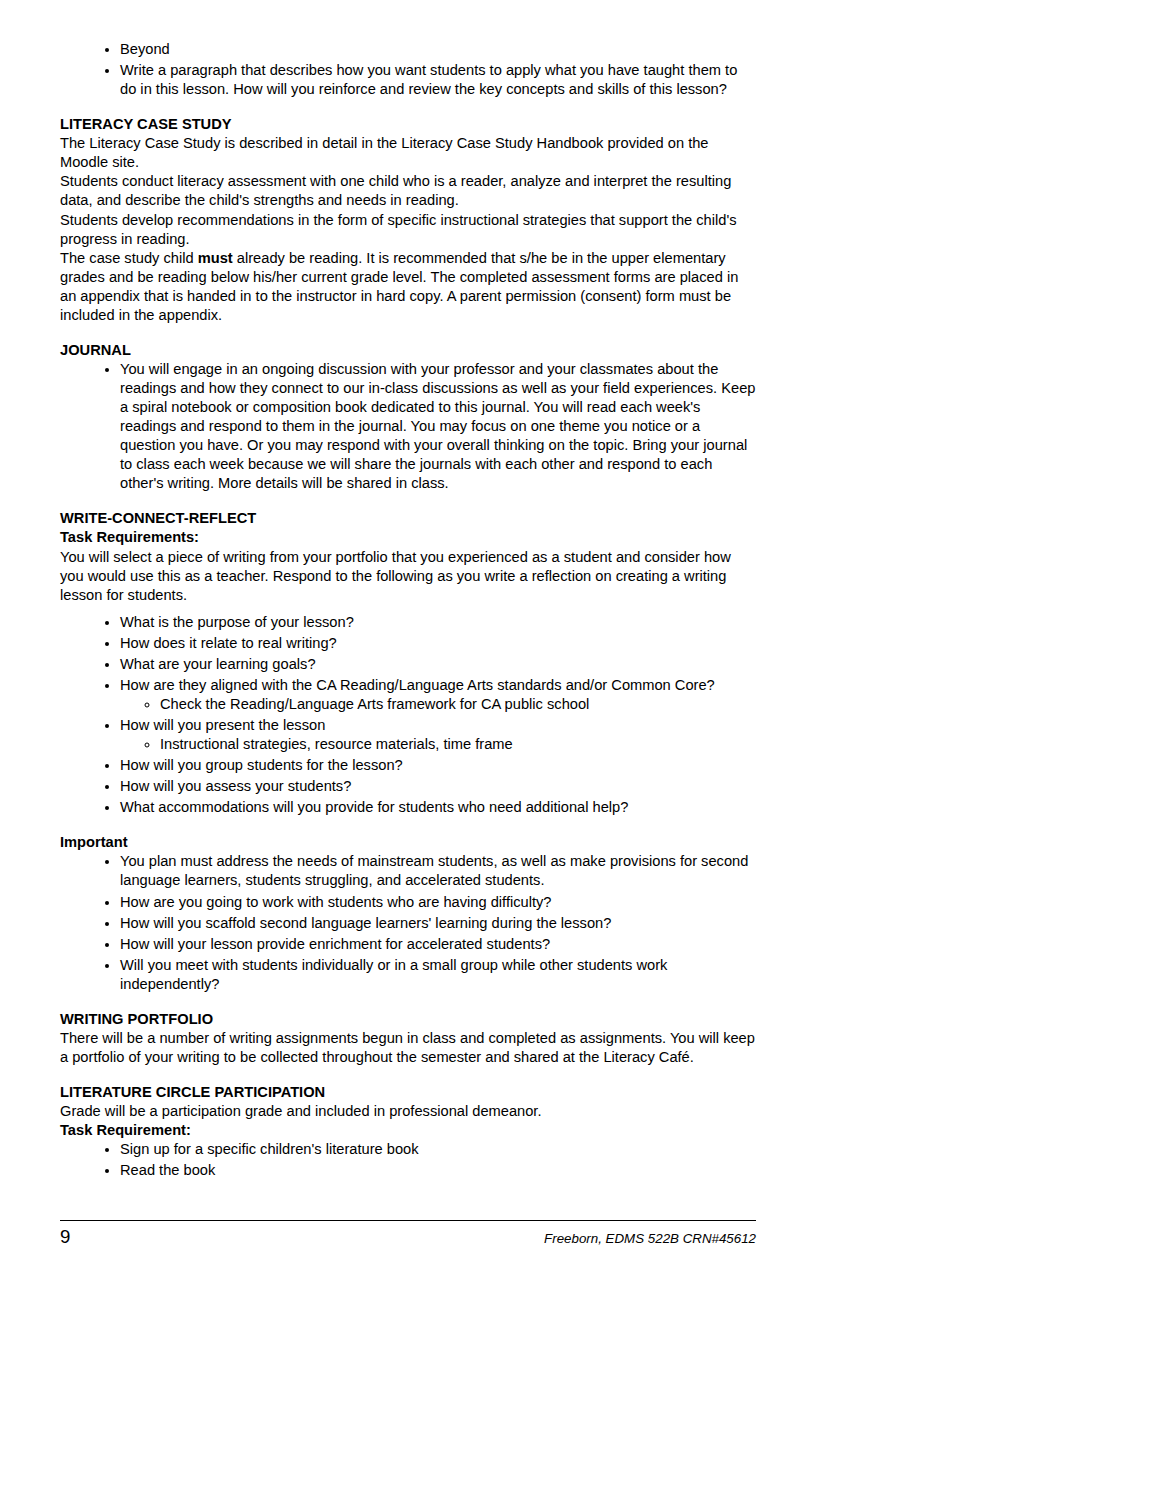Beyond
Write a paragraph that describes how you want students to apply what you have taught them to do in this lesson. How will you reinforce and review the key concepts and skills of this lesson?
Literacy Case Study
The Literacy Case Study is described in detail in the Literacy Case Study Handbook provided on the Moodle site.
Students conduct literacy assessment with one child who is a reader, analyze and interpret the resulting data, and describe the child's strengths and needs in reading.
Students develop recommendations in the form of specific instructional strategies that support the child's progress in reading.
The case study child must already be reading. It is recommended that s/he be in the upper elementary grades and be reading below his/her current grade level. The completed assessment forms are placed in an appendix that is handed in to the instructor in hard copy. A parent permission (consent) form must be included in the appendix.
Journal
You will engage in an ongoing discussion with your professor and your classmates about the readings and how they connect to our in-class discussions as well as your field experiences. Keep a spiral notebook or composition book dedicated to this journal. You will read each week's readings and respond to them in the journal. You may focus on one theme you notice or a question you have. Or you may respond with your overall thinking on the topic. Bring your journal to class each week because we will share the journals with each other and respond to each other's writing. More details will be shared in class.
Write-Connect-Reflect
Task Requirements:
You will select a piece of writing from your portfolio that you experienced as a student and consider how you would use this as a teacher. Respond to the following as you write a reflection on creating a writing lesson for students.
What is the purpose of your lesson?
How does it relate to real writing?
What are your learning goals?
How are they aligned with the CA Reading/Language Arts standards and/or Common Core?
Check the Reading/Language Arts framework for CA public school
How will you present the lesson
Instructional strategies, resource materials, time frame
How will you group students for the lesson?
How will you assess your students?
What accommodations will you provide for students who need additional help?
Important
You plan must address the needs of mainstream students, as well as make provisions for second language learners, students struggling, and accelerated students.
How are you going to work with students who are having difficulty?
How will you scaffold second language learners' learning during the lesson?
How will your lesson provide enrichment for accelerated students?
Will you meet with students individually or in a small group while other students work independently?
Writing Portfolio
There will be a number of writing assignments begun in class and completed as assignments. You will keep a portfolio of your writing to be collected throughout the semester and shared at the Literacy Café.
Literature Circle Participation
Grade will be a participation grade and included in professional demeanor.
Task Requirement:
Sign up for a specific children's literature book
Read the book
9 Freeborn, EDMS 522B CRN#45612